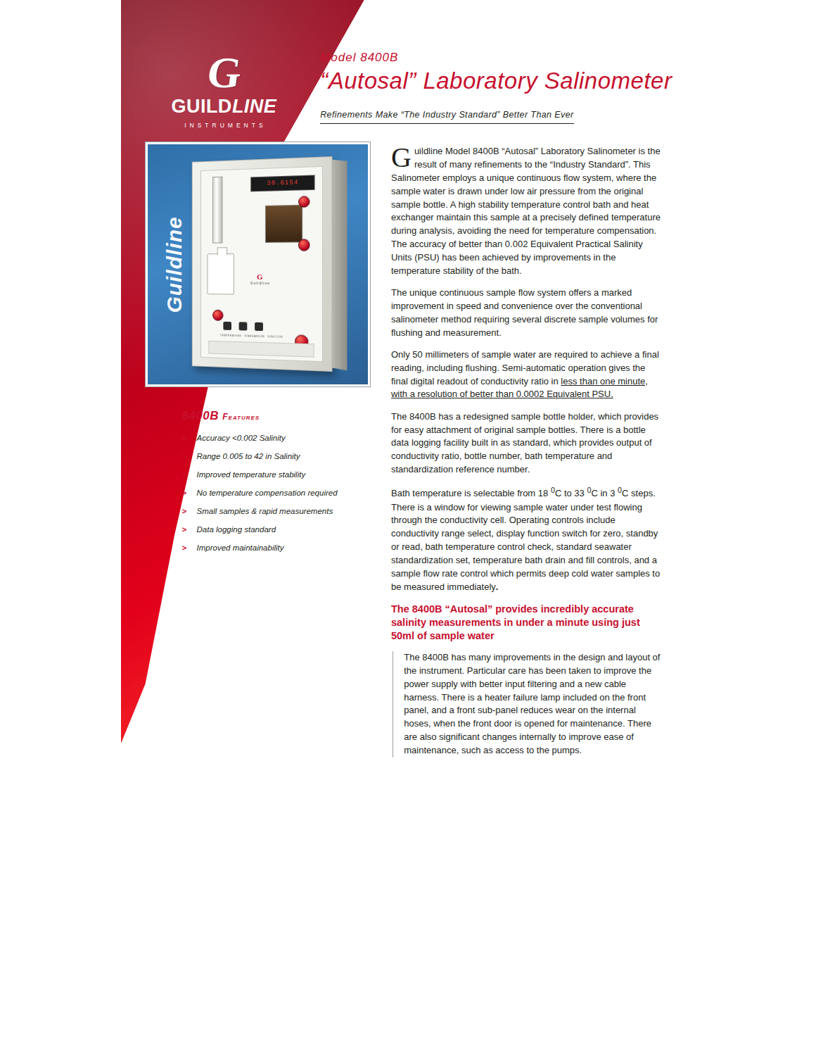G
GUILDLINE
INSTRUMENTS
Model 8400B
“Autosal” Laboratory Salinometer
Refinements Make “The Industry Standard” Better Than Ever
Guildline
30.6154
GGuildline
TEMPERATURE STANDARDIZE FUNCTION
8400B Features
Accuracy <0.002 Salinity
Range 0.005 to 42 in Salinity
Improved temperature stability
No temperature compensation required
Small samples & rapid measurements
Data logging standard
Improved maintainability
Guildline Model 8400B “Autosal” Laboratory Salinometer is the result of many refinements to the “Industry Standard”. This Salinometer employs a unique continuous flow system, where the sample water is drawn under low air pressure from the original sample bottle. A high stability temperature control bath and heat exchanger maintain this sample at a precisely defined temperature during analysis, avoiding the need for temperature compensation. The accuracy of better than 0.002 Equivalent Practical Salinity Units (PSU) has been achieved by improvements in the temperature stability of the bath.
The unique continuous sample flow system offers a marked improvement in speed and convenience over the conventional salinometer method requiring several discrete sample volumes for flushing and measurement.
Only 50 millimeters of sample water are required to achieve a final reading, including flushing. Semi-automatic operation gives the final digital readout of conductivity ratio in less than one minute, with a resolution of better than 0.0002 Equivalent PSU.
The 8400B has a redesigned sample bottle holder, which provides for easy attachment of original sample bottles. There is a bottle data logging facility built in as standard, which provides output of conductivity ratio, bottle number, bath temperature and standardization reference number.
Bath temperature is selectable from 18 0C to 33 0C in 3 0C steps. There is a window for viewing sample water under test flowing through the conductivity cell. Operating controls include conductivity range select, display function switch for zero, standby or read, bath temperature control check, standard seawater standardization set, temperature bath drain and fill controls, and a sample flow rate control which permits deep cold water samples to be measured immediately.
The 8400B “Autosal” provides incredibly accurate salinity measurements in under a minute using just 50ml of sample water
The 8400B has many improvements in the design and layout of the instrument. Particular care has been taken to improve the power supply with better input filtering and a new cable harness. There is a heater failure lamp included on the front panel, and a front sub-panel reduces wear on the internal hoses, when the front door is opened for maintenance. There are also significant changes internally to improve ease of maintenance, such as access to the pumps.